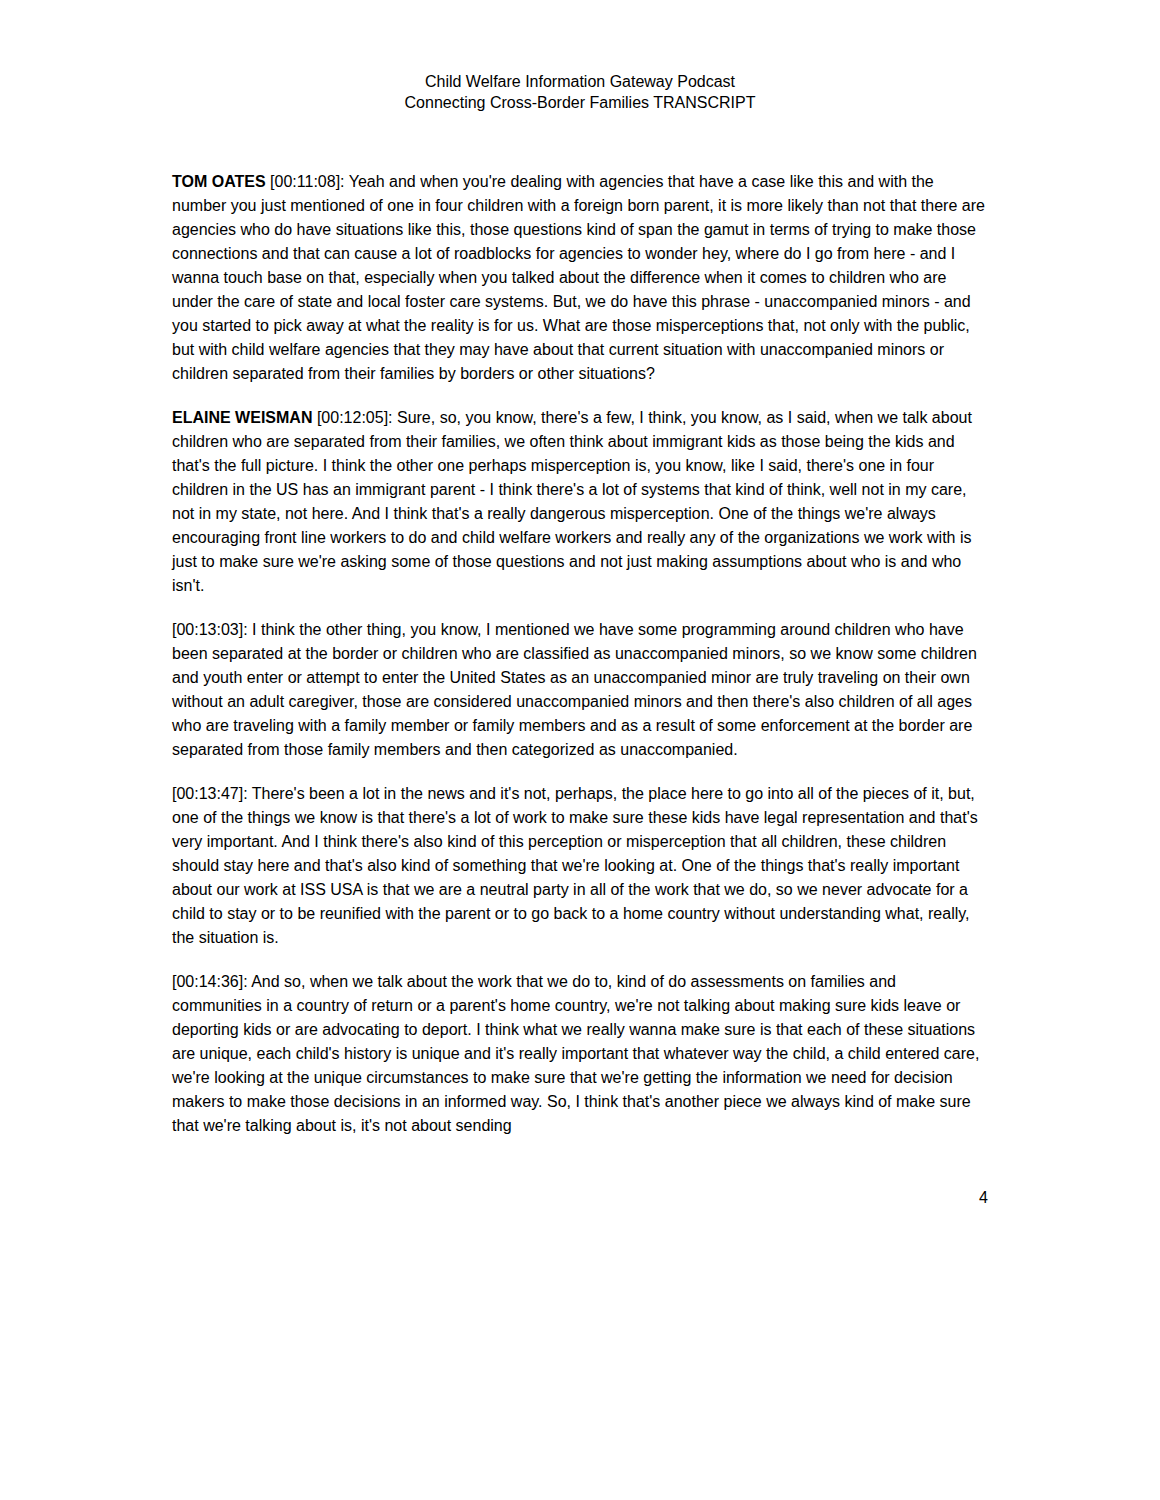Child Welfare Information Gateway Podcast
Connecting Cross-Border Families TRANSCRIPT
TOM OATES [00:11:08]: Yeah and when you're dealing with agencies that have a case like this and with the number you just mentioned of one in four children with a foreign born parent, it is more likely than not that there are agencies who do have situations like this, those questions kind of span the gamut in terms of trying to make those connections and that can cause a lot of roadblocks for agencies to wonder hey, where do I go from here - and I wanna touch base on that, especially when you talked about the difference when it comes to children who are under the care of state and local foster care systems. But, we do have this phrase - unaccompanied minors - and you started to pick away at what the reality is for us. What are those misperceptions that, not only with the public, but with child welfare agencies that they may have about that current situation with unaccompanied minors or children separated from their families by borders or other situations?
ELAINE WEISMAN [00:12:05]: Sure, so, you know, there's a few, I think, you know, as I said, when we talk about children who are separated from their families, we often think about immigrant kids as those being the kids and that's the full picture. I think the other one perhaps misperception is, you know, like I said, there's one in four children in the US has an immigrant parent - I think there's a lot of systems that kind of think, well not in my care, not in my state, not here. And I think that's a really dangerous misperception. One of the things we're always encouraging front line workers to do and child welfare workers and really any of the organizations we work with is just to make sure we're asking some of those questions and not just making assumptions about who is and who isn't.
[00:13:03]: I think the other thing, you know, I mentioned we have some programming around children who have been separated at the border or children who are classified as unaccompanied minors, so we know some children and youth enter or attempt to enter the United States as an unaccompanied minor are truly traveling on their own without an adult caregiver, those are considered unaccompanied minors and then there's also children of all ages who are traveling with a family member or family members and as a result of some enforcement at the border are separated from those family members and then categorized as unaccompanied.
[00:13:47]: There's been a lot in the news and it's not, perhaps, the place here to go into all of the pieces of it, but, one of the things we know is that there's a lot of work to make sure these kids have legal representation and that's very important. And I think there's also kind of this perception or misperception that all children, these children should stay here and that's also kind of something that we're looking at. One of the things that's really important about our work at ISS USA is that we are a neutral party in all of the work that we do, so we never advocate for a child to stay or to be reunified with the parent or to go back to a home country without understanding what, really, the situation is.
[00:14:36]: And so, when we talk about the work that we do to, kind of do assessments on families and communities in a country of return or a parent's home country, we're not talking about making sure kids leave or deporting kids or are advocating to deport. I think what we really wanna make sure is that each of these situations are unique, each child's history is unique and it's really important that whatever way the child, a child entered care, we're looking at the unique circumstances to make sure that we're getting the information we need for decision makers to make those decisions in an informed way. So, I think that's another piece we always kind of make sure that we're talking about is, it's not about sending
4